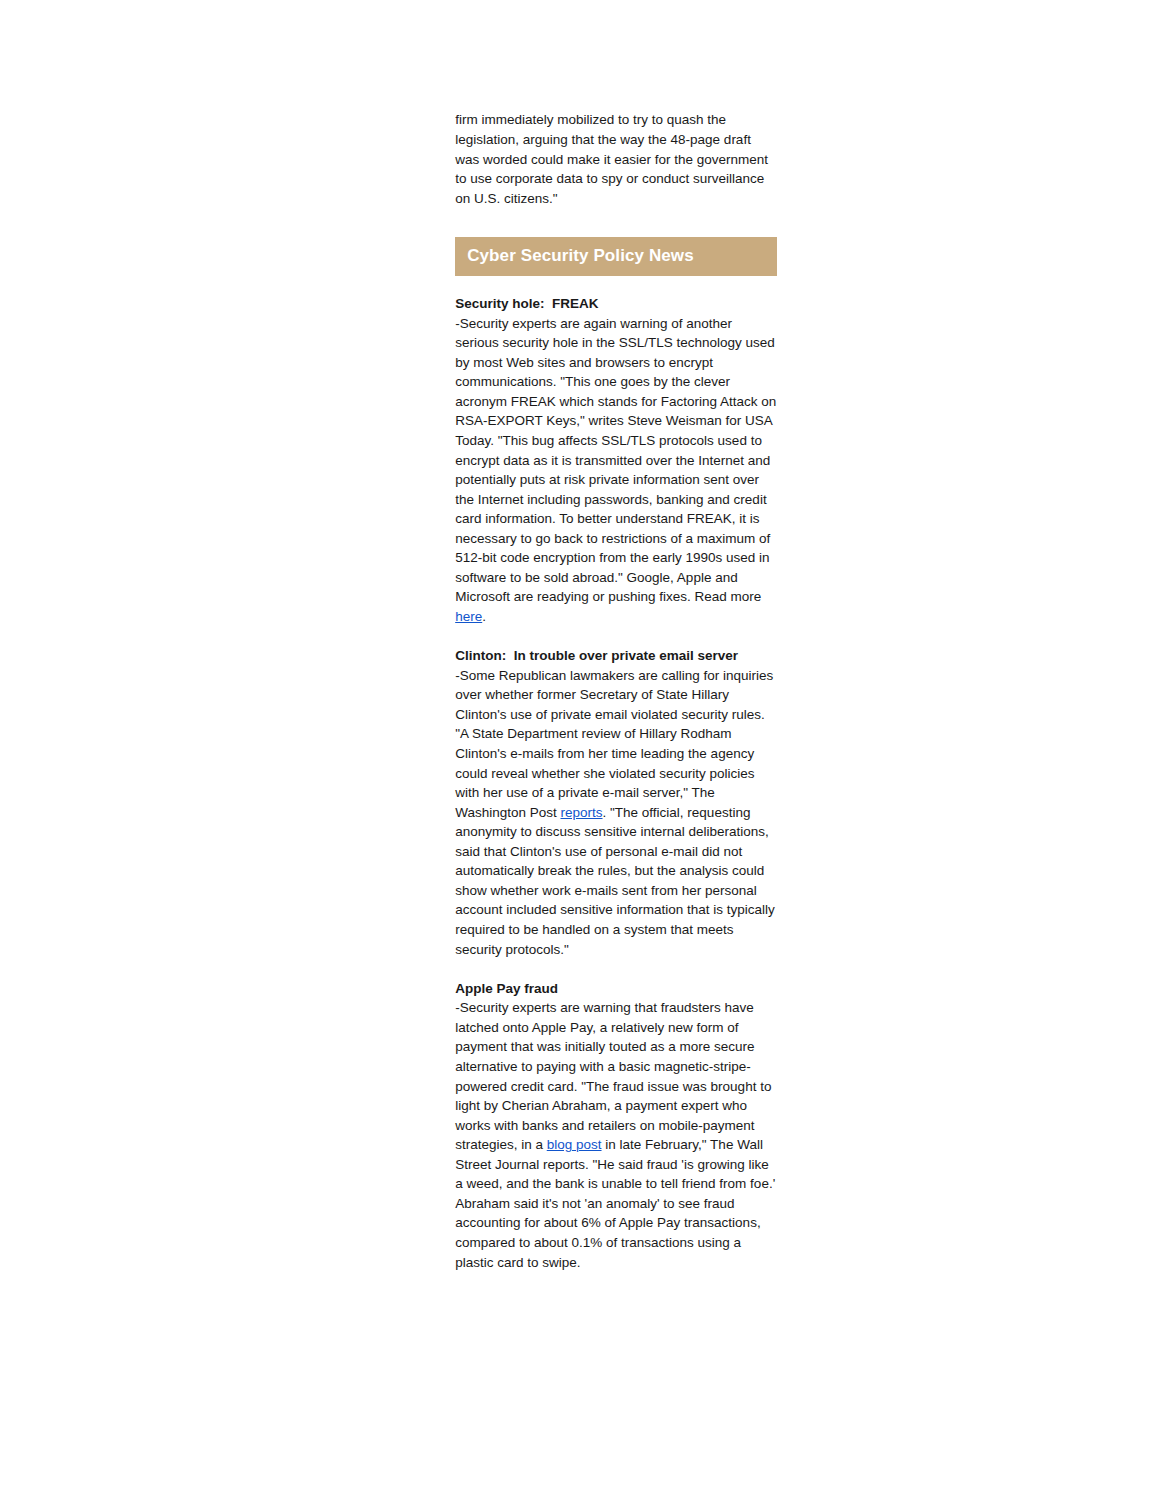firm immediately mobilized to try to quash the legislation, arguing that the way the 48-page draft was worded could make it easier for the government to use corporate data to spy or conduct surveillance on U.S. citizens."
Cyber Security Policy News
Security hole: FREAK
-Security experts are again warning of another serious security hole in the SSL/TLS technology used by most Web sites and browsers to encrypt communications. "This one goes by the clever acronym FREAK which stands for Factoring Attack on RSA-EXPORT Keys," writes Steve Weisman for USA Today. "This bug affects SSL/TLS protocols used to encrypt data as it is transmitted over the Internet and potentially puts at risk private information sent over the Internet including passwords, banking and credit card information. To better understand FREAK, it is necessary to go back to restrictions of a maximum of 512-bit code encryption from the early 1990s used in software to be sold abroad." Google, Apple and Microsoft are readying or pushing fixes. Read more here.
Clinton: In trouble over private email server
-Some Republican lawmakers are calling for inquiries over whether former Secretary of State Hillary Clinton's use of private email violated security rules. "A State Department review of Hillary Rodham Clinton's e-mails from her time leading the agency could reveal whether she violated security policies with her use of a private e-mail server," The Washington Post reports. "The official, requesting anonymity to discuss sensitive internal deliberations, said that Clinton's use of personal e-mail did not automatically break the rules, but the analysis could show whether work e-mails sent from her personal account included sensitive information that is typically required to be handled on a system that meets security protocols."
Apple Pay fraud
-Security experts are warning that fraudsters have latched onto Apple Pay, a relatively new form of payment that was initially touted as a more secure alternative to paying with a basic magnetic-stripe-powered credit card. "The fraud issue was brought to light by Cherian Abraham, a payment expert who works with banks and retailers on mobile-payment strategies, in a blog post in late February," The Wall Street Journal reports. "He said fraud 'is growing like a weed, and the bank is unable to tell friend from foe.' Abraham said it's not 'an anomaly' to see fraud accounting for about 6% of Apple Pay transactions, compared to about 0.1% of transactions using a plastic card to swipe.